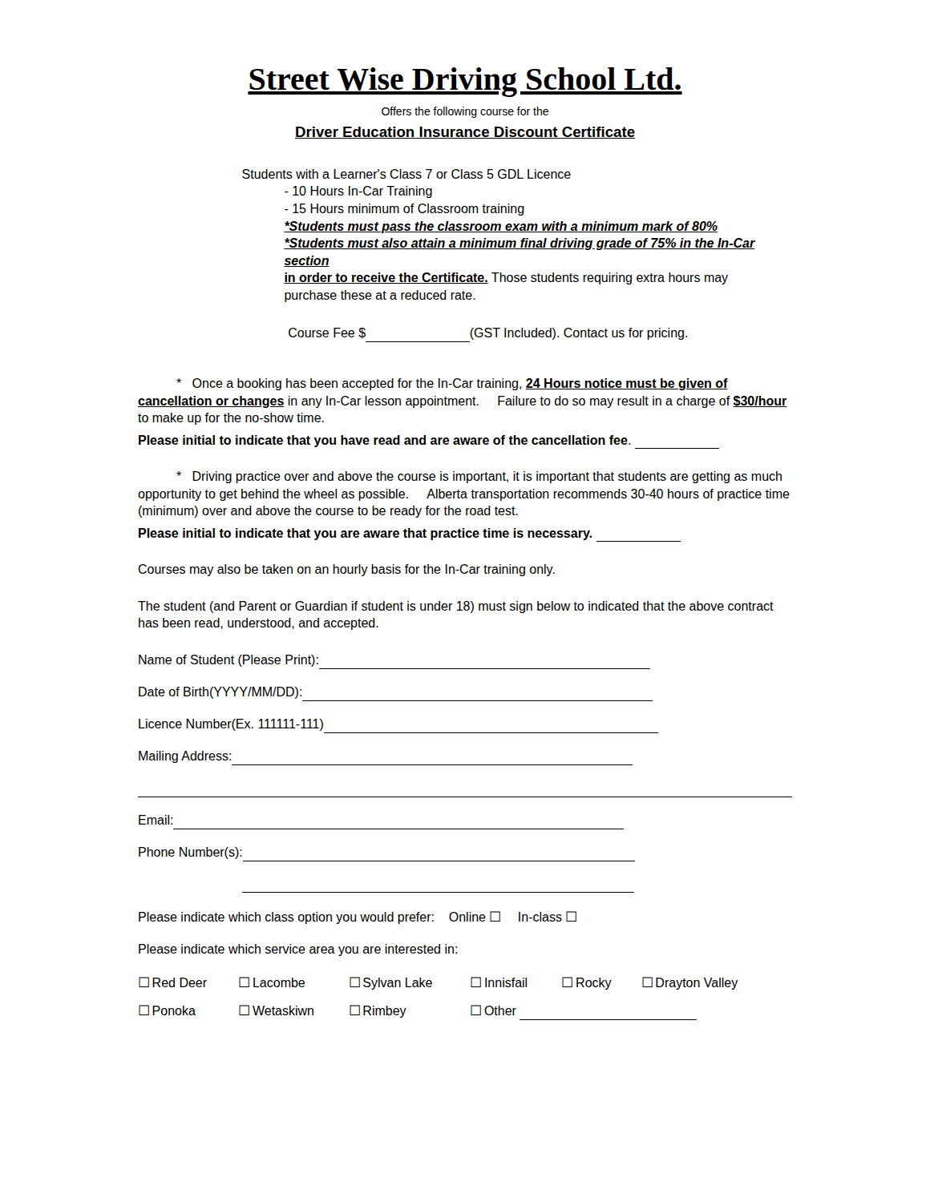Street Wise Driving School Ltd.
Offers the following course for the
Driver Education Insurance Discount Certificate
Students with a Learner's Class 7 or Class 5 GDL Licence
- 10 Hours In-Car Training
- 15 Hours minimum of Classroom training
*Students must pass the classroom exam with a minimum mark of 80%
*Students must also attain a minimum final driving grade of 75% in the In-Car section
in order to receive the Certificate. Those students requiring extra hours may
purchase these at a reduced rate.
Course Fee $ (GST Included). Contact us for pricing.
* Once a booking has been accepted for the In-Car training, 24 Hours notice must be given of cancellation or changes in any In-Car lesson appointment. Failure to do so may result in a charge of $30/hour to make up for the no-show time.
Please initial to indicate that you have read and are aware of the cancellation fee.
* Driving practice over and above the course is important, it is important that students are getting as much opportunity to get behind the wheel as possible. Alberta transportation recommends 30-40 hours of practice time (minimum) over and above the course to be ready for the road test.
Please initial to indicate that you are aware that practice time is necessary.
Courses may also be taken on an hourly basis for the In-Car training only.
The student (and Parent or Guardian if student is under 18) must sign below to indicated that the above contract has been read, understood, and accepted.
Name of Student (Please Print):
Date of Birth(YYYY/MM/DD):
Licence Number(Ex. 111111-111)
Mailing Address:
Email:
Phone Number(s):
Please indicate which class option you would prefer: Online ☐ In-class ☐
Please indicate which service area you are interested in:
| ☐ Red Deer | ☐ Lacombe | ☐ Sylvan Lake | ☐ Innisfail | ☐ Rocky | ☐ Drayton Valley |
| ☐ Ponoka | ☐ Wetaskiwn | ☐ Rimbey | ☐ Other |